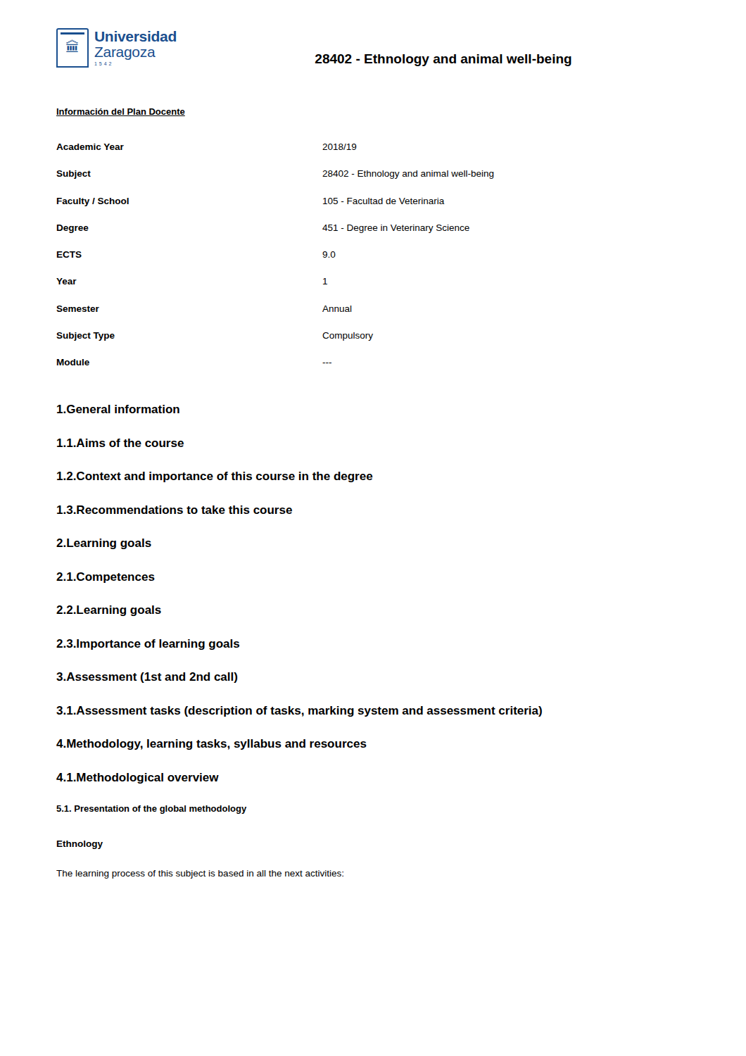Universidad Zaragoza
1 5 4 2
28402 - Ethnology and animal well-being
Información del Plan Docente
| Academic Year | 2018/19 |
| Subject | 28402 - Ethnology and animal well-being |
| Faculty / School | 105 - Facultad de Veterinaria |
| Degree | 451 - Degree in Veterinary Science |
| ECTS | 9.0 |
| Year | 1 |
| Semester | Annual |
| Subject Type | Compulsory |
| Module | --- |
1.General information
1.1.Aims of the course
1.2.Context and importance of this course in the degree
1.3.Recommendations to take this course
2.Learning goals
2.1.Competences
2.2.Learning goals
2.3.Importance of learning goals
3.Assessment (1st and 2nd call)
3.1.Assessment tasks (description of tasks, marking system and assessment criteria)
4.Methodology, learning tasks, syllabus and resources
4.1.Methodological overview
5.1. Presentation of the global methodology
Ethnology
The learning process of this subject is based in all the next activities: